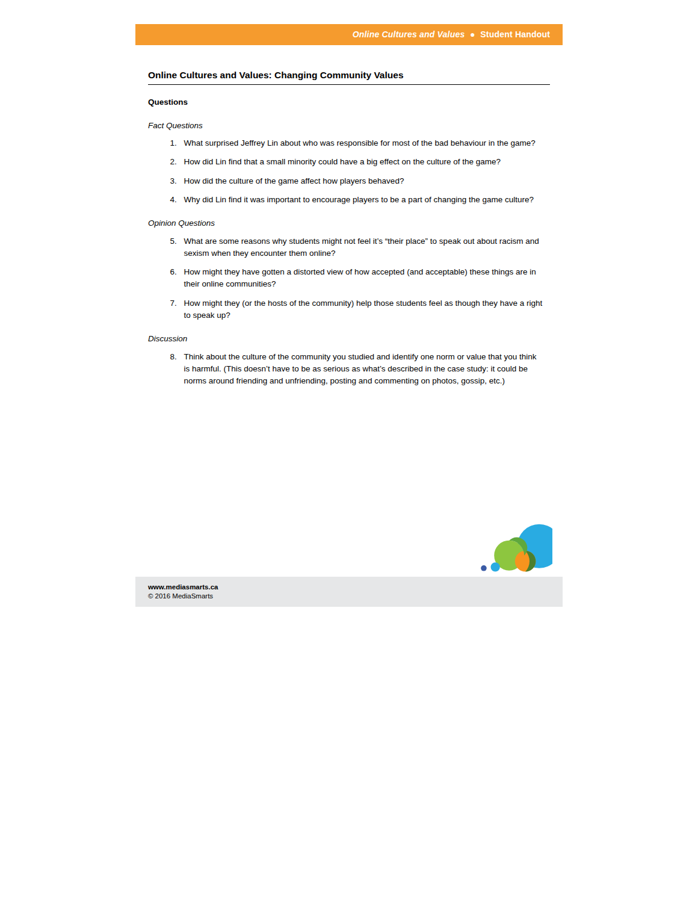Online Cultures and Values●Student Handout
Online Cultures and Values: Changing Community Values
Questions
Fact Questions
1. What surprised Jeffrey Lin about who was responsible for most of the bad behaviour in the game?
2. How did Lin find that a small minority could have a big effect on the culture of the game?
3. How did the culture of the game affect how players behaved?
4. Why did Lin find it was important to encourage players to be a part of changing the game culture?
Opinion Questions
5. What are some reasons why students might not feel it’s “their place” to speak out about racism and sexism when they encounter them online?
6. How might they have gotten a distorted view of how accepted (and acceptable) these things are in their online communities?
7. How might they (or the hosts of the community) help those students feel as though they have a right to speak up?
Discussion
8. Think about the culture of the community you studied and identify one norm or value that you think is harmful. (This doesn’t have to be as serious as what’s described in the case study: it could be norms around friending and unfriending, posting and commenting on photos, gossip, etc.)
www.mediasmarts.ca
© 2016 MediaSmarts